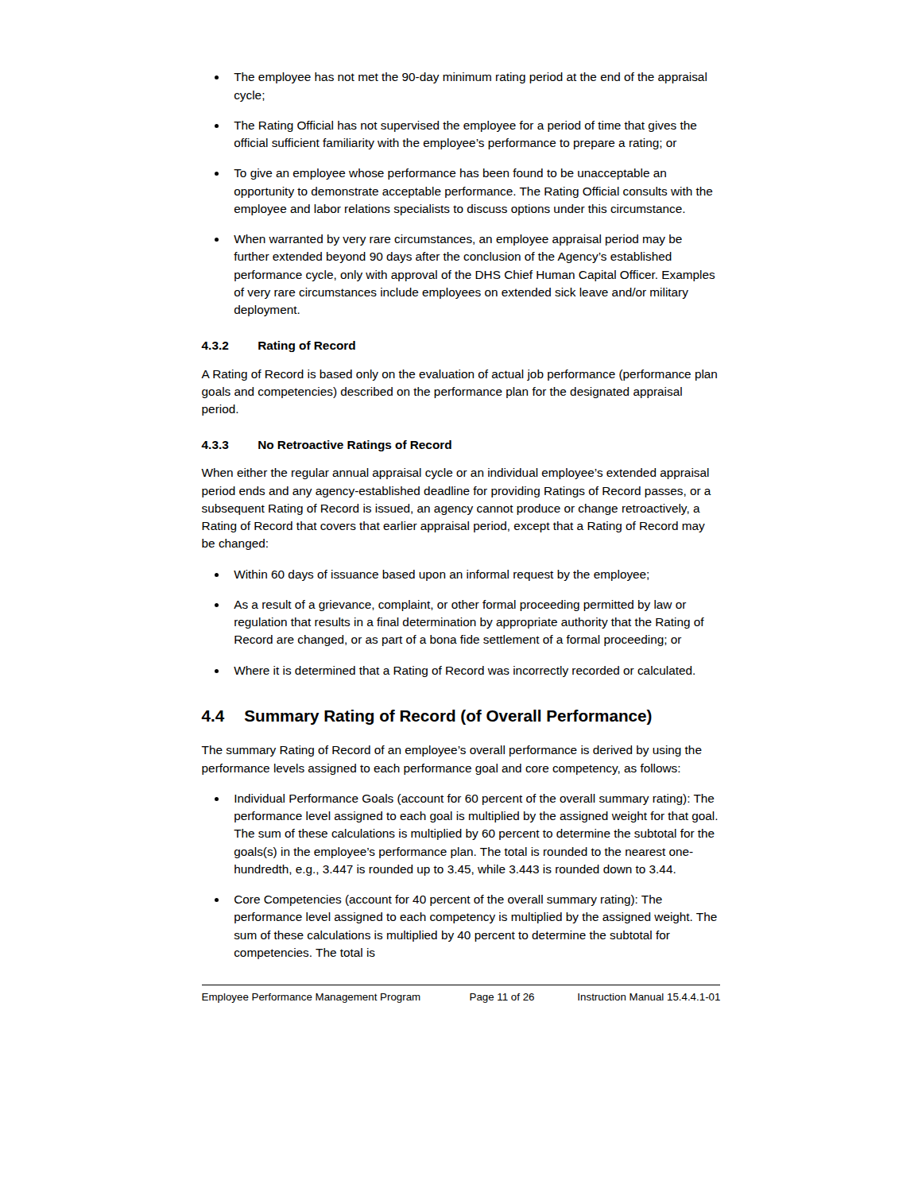The employee has not met the 90-day minimum rating period at the end of the appraisal cycle;
The Rating Official has not supervised the employee for a period of time that gives the official sufficient familiarity with the employee’s performance to prepare a rating; or
To give an employee whose performance has been found to be unacceptable an opportunity to demonstrate acceptable performance. The Rating Official consults with the employee and labor relations specialists to discuss options under this circumstance.
When warranted by very rare circumstances, an employee appraisal period may be further extended beyond 90 days after the conclusion of the Agency’s established performance cycle, only with approval of the DHS Chief Human Capital Officer. Examples of very rare circumstances include employees on extended sick leave and/or military deployment.
4.3.2 Rating of Record
A Rating of Record is based only on the evaluation of actual job performance (performance plan goals and competencies) described on the performance plan for the designated appraisal period.
4.3.3 No Retroactive Ratings of Record
When either the regular annual appraisal cycle or an individual employee’s extended appraisal period ends and any agency-established deadline for providing Ratings of Record passes, or a subsequent Rating of Record is issued, an agency cannot produce or change retroactively, a Rating of Record that covers that earlier appraisal period, except that a Rating of Record may be changed:
Within 60 days of issuance based upon an informal request by the employee;
As a result of a grievance, complaint, or other formal proceeding permitted by law or regulation that results in a final determination by appropriate authority that the Rating of Record are changed, or as part of a bona fide settlement of a formal proceeding; or
Where it is determined that a Rating of Record was incorrectly recorded or calculated.
4.4 Summary Rating of Record (of Overall Performance)
The summary Rating of Record of an employee’s overall performance is derived by using the performance levels assigned to each performance goal and core competency, as follows:
Individual Performance Goals (account for 60 percent of the overall summary rating): The performance level assigned to each goal is multiplied by the assigned weight for that goal. The sum of these calculations is multiplied by 60 percent to determine the subtotal for the goals(s) in the employee’s performance plan. The total is rounded to the nearest one-hundredth, e.g., 3.447 is rounded up to 3.45, while 3.443 is rounded down to 3.44.
Core Competencies (account for 40 percent of the overall summary rating): The performance level assigned to each competency is multiplied by the assigned weight. The sum of these calculations is multiplied by 40 percent to determine the subtotal for competencies. The total is
Employee Performance Management Program Page 11 of 26
Instruction Manual 15.4.4.1-01